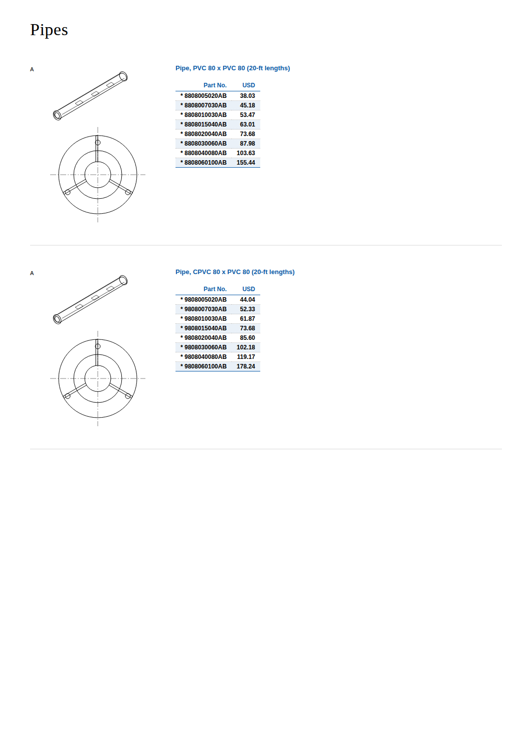Pipes
A
Pipe, PVC 80 x PVC 80 (20-ft lengths)
| Part No. | USD |
| --- | --- |
| * 8808005020AB | 38.03 |
| * 8808007030AB | 45.18 |
| * 8808010030AB | 53.47 |
| * 8808015040AB | 63.01 |
| * 8808020040AB | 73.68 |
| * 8808030060AB | 87.98 |
| * 8808040080AB | 103.63 |
| * 8808060100AB | 155.44 |
A
Pipe, CPVC 80 x PVC 80 (20-ft lengths)
| Part No. | USD |
| --- | --- |
| * 9808005020AB | 44.04 |
| * 9808007030AB | 52.33 |
| * 9808010030AB | 61.87 |
| * 9808015040AB | 73.68 |
| * 9808020040AB | 85.60 |
| * 9808030060AB | 102.18 |
| * 9808040080AB | 119.17 |
| * 9808060100AB | 178.24 |